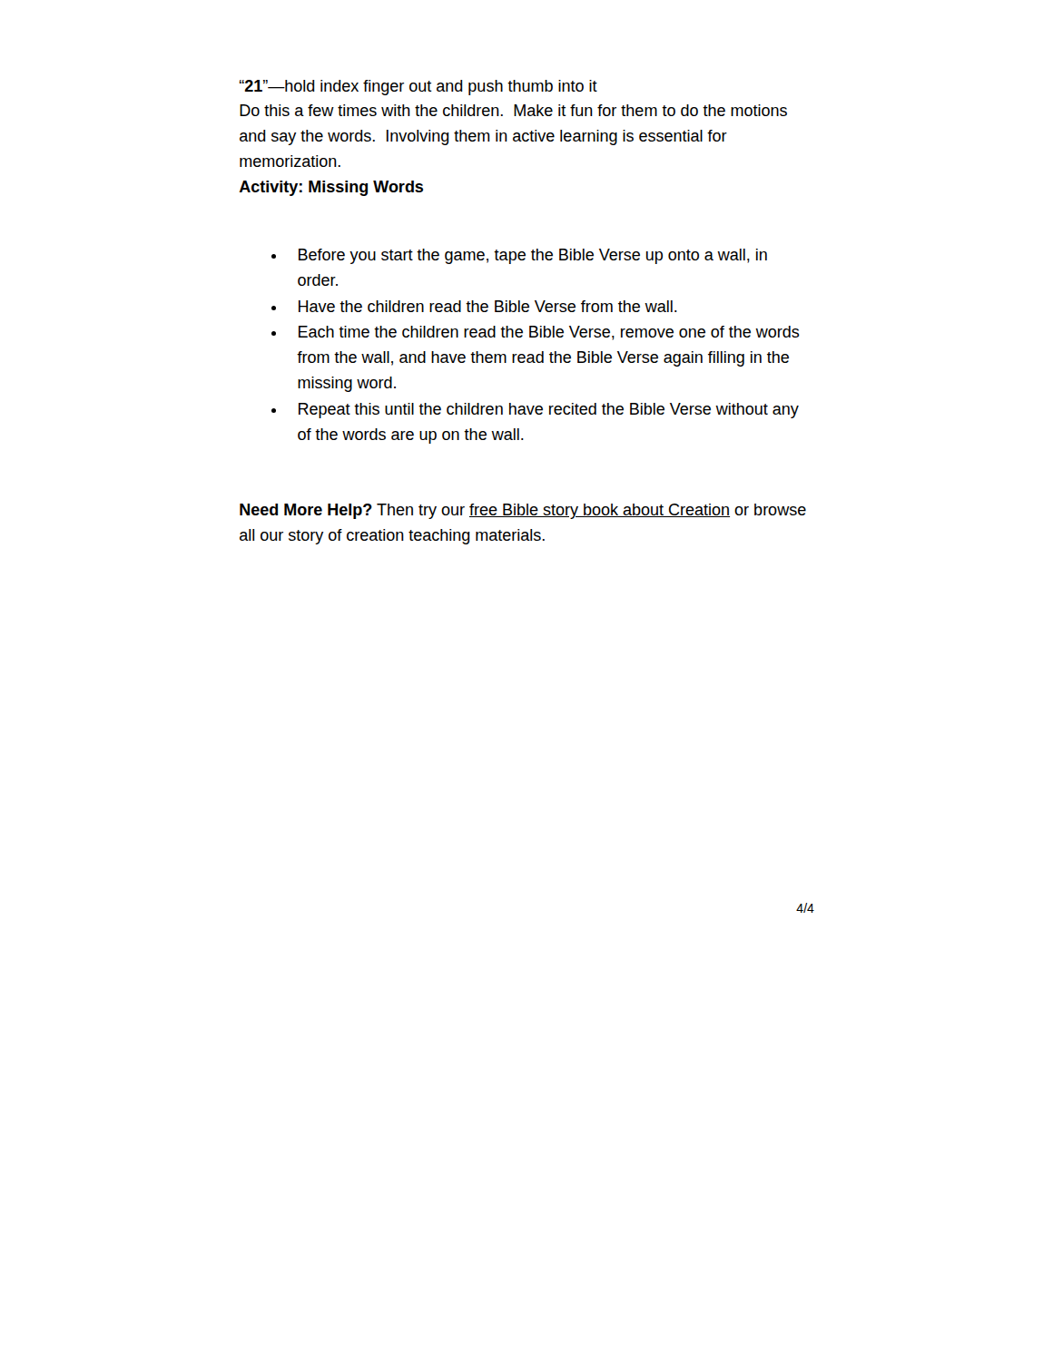“21”—hold index finger out and push thumb into it
Do this a few times with the children. Make it fun for them to do the motions and say the words. Involving them in active learning is essential for memorization.
Activity: Missing Words
Before you start the game, tape the Bible Verse up onto a wall, in order.
Have the children read the Bible Verse from the wall.
Each time the children read the Bible Verse, remove one of the words from the wall, and have them read the Bible Verse again filling in the missing word.
Repeat this until the children have recited the Bible Verse without any of the words are up on the wall.
Need More Help? Then try our free Bible story book about Creation or browse all our story of creation teaching materials.
4/4